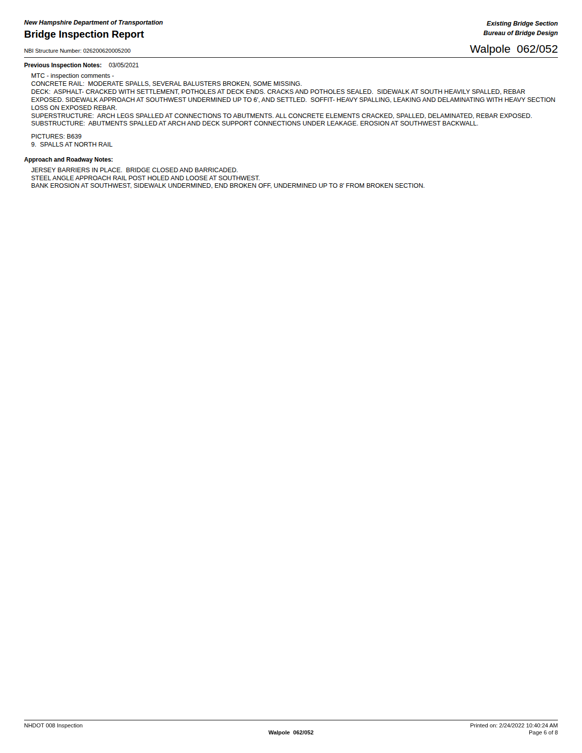New Hampshire Department of Transportation
Bridge Inspection Report
Existing Bridge Section
Bureau of Bridge Design
NBI Structure Number: 026200620005200 Walpole 062/052
Previous Inspection Notes: 03/05/2021
MTC - inspection comments -
CONCRETE RAIL: MODERATE SPALLS, SEVERAL BALUSTERS BROKEN, SOME MISSING.
DECK: ASPHALT- CRACKED WITH SETTLEMENT, POTHOLES AT DECK ENDS. CRACKS AND POTHOLES SEALED. SIDEWALK AT SOUTH HEAVILY SPALLED, REBAR EXPOSED. SIDEWALK APPROACH AT SOUTHWEST UNDERMINED UP TO 6', AND SETTLED. SOFFIT- HEAVY SPALLING, LEAKING AND DELAMINATING WITH HEAVY SECTION LOSS ON EXPOSED REBAR.
SUPERSTRUCTURE: ARCH LEGS SPALLED AT CONNECTIONS TO ABUTMENTS. ALL CONCRETE ELEMENTS CRACKED, SPALLED, DELAMINATED, REBAR EXPOSED.
SUBSTRUCTURE: ABUTMENTS SPALLED AT ARCH AND DECK SUPPORT CONNECTIONS UNDER LEAKAGE. EROSION AT SOUTHWEST BACKWALL.
PICTURES: B639
9. SPALLS AT NORTH RAIL
Approach and Roadway Notes:
JERSEY BARRIERS IN PLACE. BRIDGE CLOSED AND BARRICADED.
STEEL ANGLE APPROACH RAIL POST HOLED AND LOOSE AT SOUTHWEST.
BANK EROSION AT SOUTHWEST, SIDEWALK UNDERMINED, END BROKEN OFF, UNDERMINED UP TO 8' FROM BROKEN SECTION.
NHDOT 008 Inspection Printed on: 2/24/2022 10:40:24 AM
Walpole 062/052 Page 6 of 8